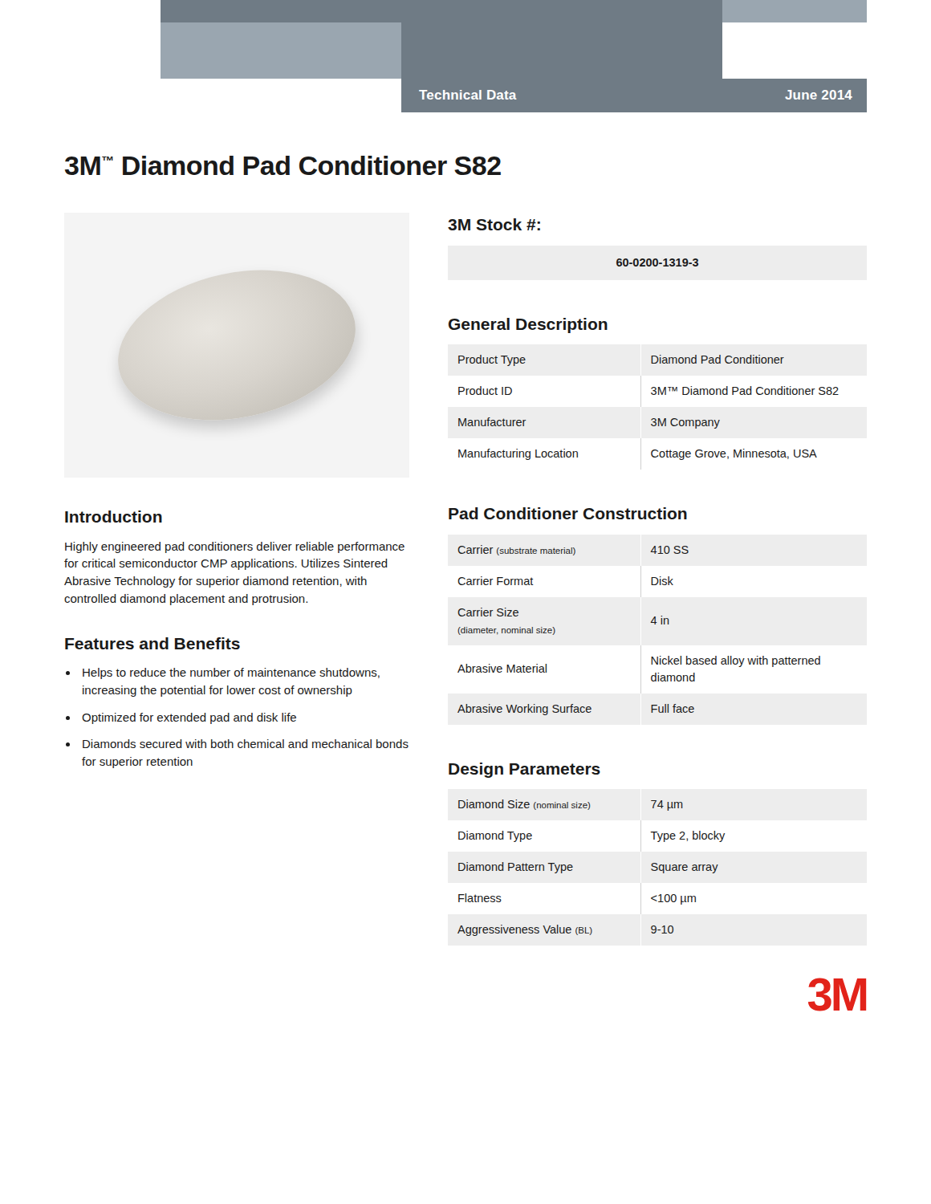Technical Data June 2014
3M™ Diamond Pad Conditioner S82
Introduction
Highly engineered pad conditioners deliver reliable performance for critical semiconductor CMP applications. Utilizes Sintered Abrasive Technology for superior diamond retention, with controlled diamond placement and protrusion.
Features and Benefits
Helps to reduce the number of maintenance shutdowns, increasing the potential for lower cost of ownership
Optimized for extended pad and disk life
Diamonds secured with both chemical and mechanical bonds for superior retention
3M Stock #:
| 60-0200-1319-3 |
General Description
| Product Type | Diamond Pad Conditioner |
| Product ID | 3M™ Diamond Pad Conditioner S82 |
| Manufacturer | 3M Company |
| Manufacturing Location | Cottage Grove, Minnesota, USA |
Pad Conditioner Construction
| Carrier (substrate material) | 410 SS |
| Carrier Format | Disk |
| Carrier Size (diameter, nominal size) | 4 in |
| Abrasive Material | Nickel based alloy with patterned diamond |
| Abrasive Working Surface | Full face |
Design Parameters
| Diamond Size (nominal size) | 74 µm |
| Diamond Type | Type 2, blocky |
| Diamond Pattern Type | Square array |
| Flatness | <100 µm |
| Aggressiveness Value (BL) | 9-10 |
3M